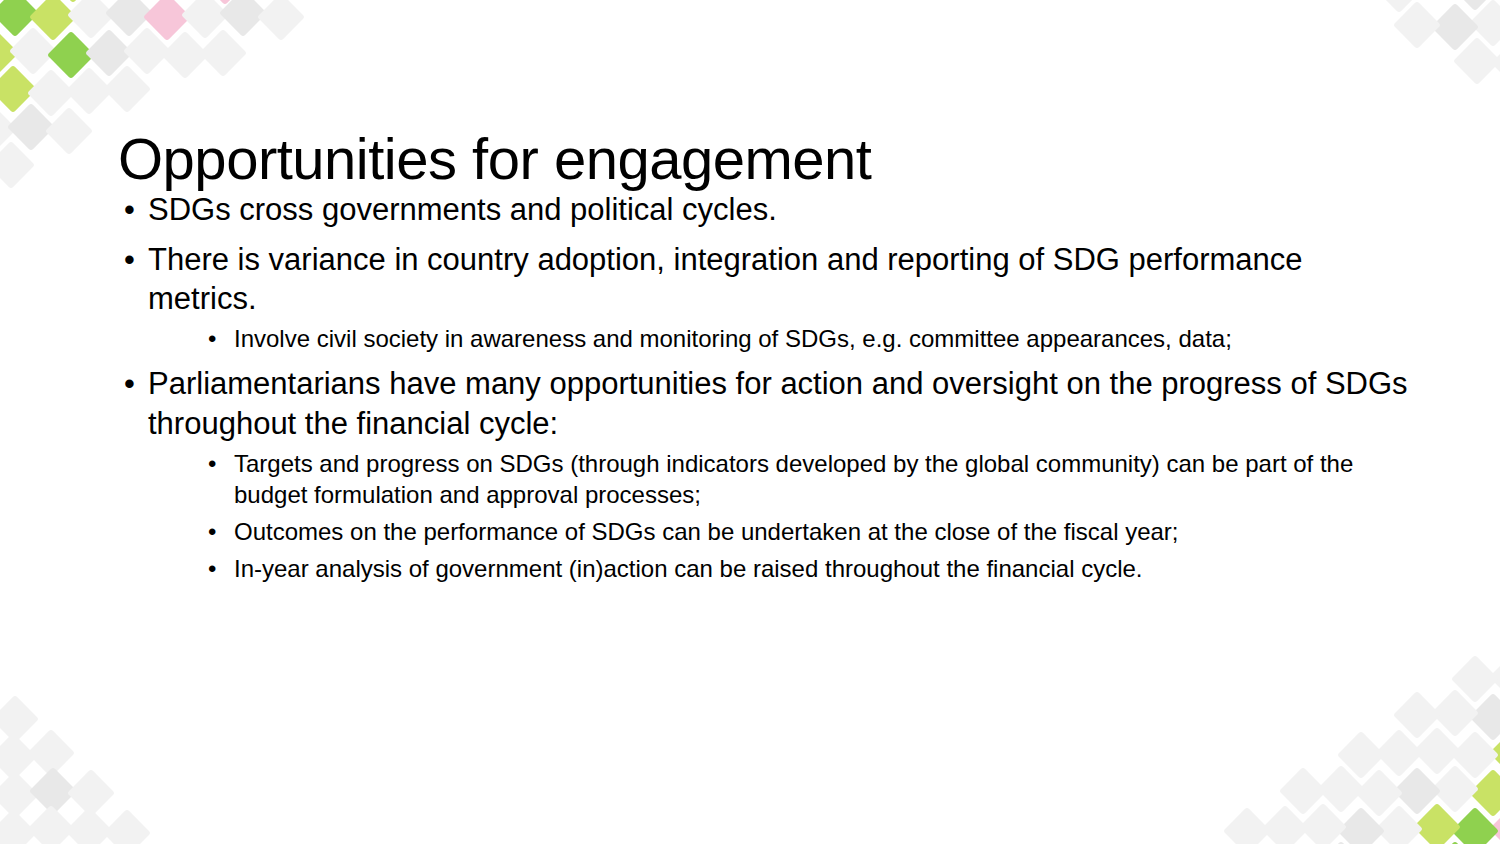Opportunities for engagement
SDGs cross governments and political cycles.
There is variance in country adoption, integration and reporting of SDG performance metrics.
Involve civil society in awareness and monitoring of SDGs, e.g. committee appearances, data;
Parliamentarians have many opportunities for action and oversight on the progress of SDGs throughout the financial cycle:
Targets and progress on SDGs (through indicators developed by the global community) can be part of the budget formulation and approval processes;
Outcomes on the performance of SDGs can be undertaken at the close of the fiscal year;
In-year analysis of government (in)action can be raised throughout the financial cycle.